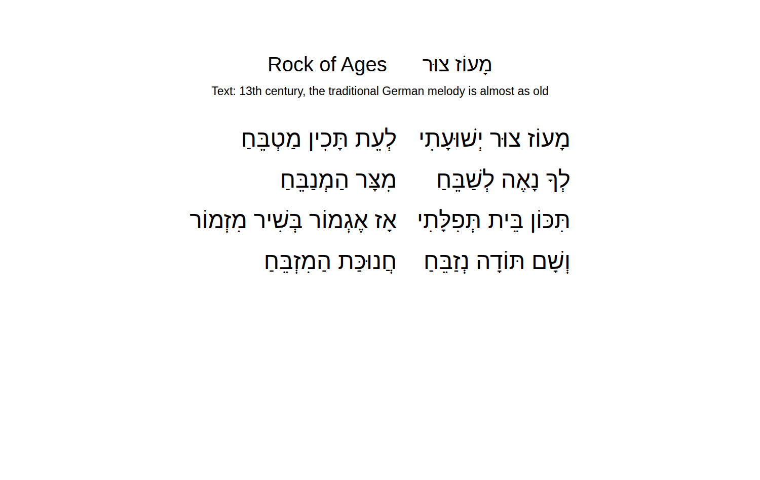Rock of Ages מָעוֹז צוּר
Text: 13th century, the traditional German melody is almost as old
מָעוֹז צוּר יְשׁוּעָתִי
לְךָ נָאֶה לְשַׁבֵּחַ
תִּכּוֹן בֵּית תְּפִלָּתִי
וְשָׁם תּוֹדָה נְזַבֵּחַ
לְעֵת תָּכִין מַטְבֵּחַ
מִצָּר הַמְנַבֵּחַ
אָז אֶגְמוֹר בְּשִׁיר מִזְמוֹר
חֲנוּכַּת הַמִזְבֵּחַ